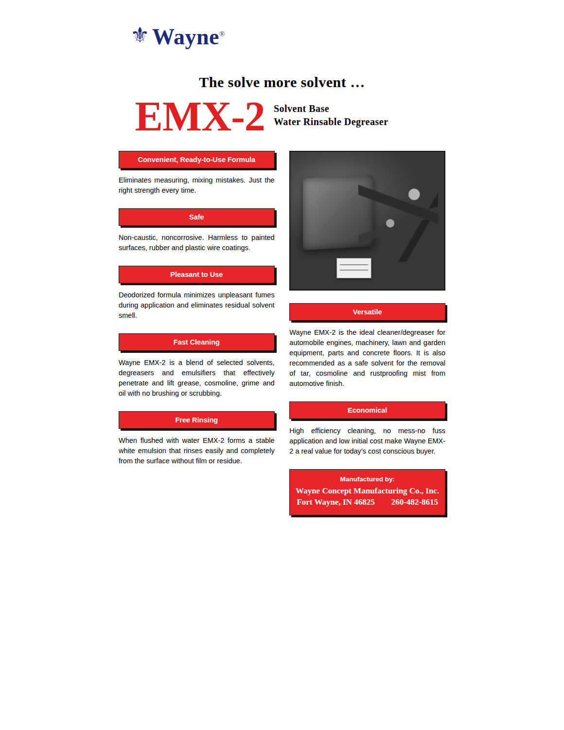⚜ Wayne®
The solve more solvent …
EMX-2
Solvent Base
Water Rinsable Degreaser
Convenient, Ready-to-Use Formula
Eliminates measuring, mixing mistakes. Just the right strength every time.
Safe
Non-caustic, noncorrosive. Harmless to painted surfaces, rubber and plastic wire coatings.
Pleasant to Use
Deodorized formula minimizes unpleasant fumes during application and eliminates residual solvent smell.
Fast Cleaning
Wayne EMX-2 is a blend of selected solvents, degreasers and emulsifiers that effectively penetrate and lift grease, cosmoline, grime and oil with no brushing or scrubbing.
Free Rinsing
When flushed with water EMX-2 forms a stable white emulsion that rinses easily and completely from the surface without film or residue.
Versatile
Wayne EMX-2 is the ideal cleaner/degreaser for automobile engines, machinery, lawn and garden equipment, parts and concrete floors. It is also recommended as a safe solvent for the removal of tar, cosmoline and rustproofing mist from automotive finish.
Economical
High efficiency cleaning, no mess-no fuss application and low initial cost make Wayne EMX-2 a real value for today’s cost conscious buyer.
Manufactured by:
Wayne Concept Manufacturing Co., Inc.
Fort Wayne, IN 46825 260-482-8615